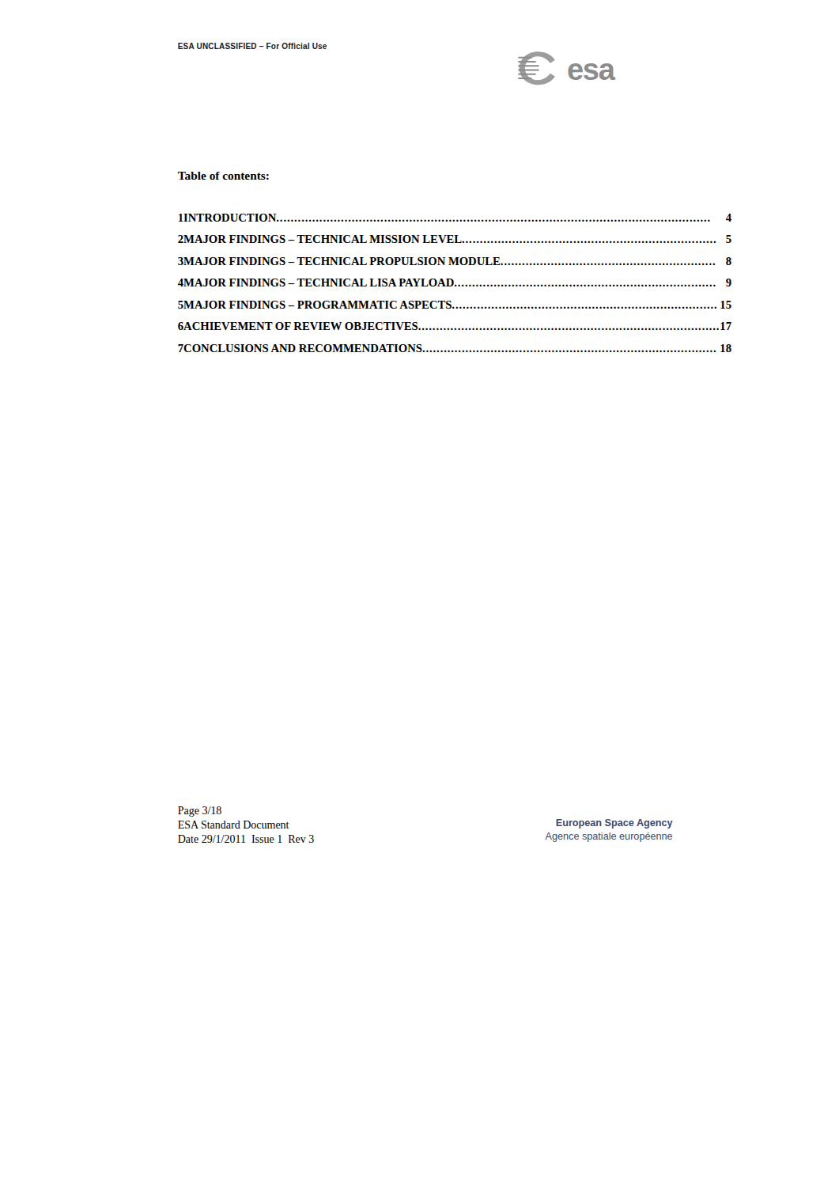ESA UNCLASSIFIED – For Official Use
esa
Table of contents:
| 1 | INTRODUCTION ......................................................................................................................... | 4 |
| 2 | MAJOR FINDINGS – TECHNICAL MISSION LEVEL ....................................................................... | 5 |
| 3 | MAJOR FINDINGS – TECHNICAL PROPULSION MODULE ............................................................ | 8 |
| 4 | MAJOR FINDINGS – TECHNICAL LISA PAYLOAD ......................................................................... | 9 |
| 5 | MAJOR FINDINGS – PROGRAMMATIC ASPECTS .......................................................................... | 15 |
| 6 | ACHIEVEMENT OF REVIEW OBJECTIVES .................................................................................... | 17 |
| 7 | CONCLUSIONS AND RECOMMENDATIONS .................................................................................. | 18 |
Page 3/18
ESA Standard Document
Date 29/1/2011 Issue 1 Rev 3
European Space Agency
Agence spatiale européenne